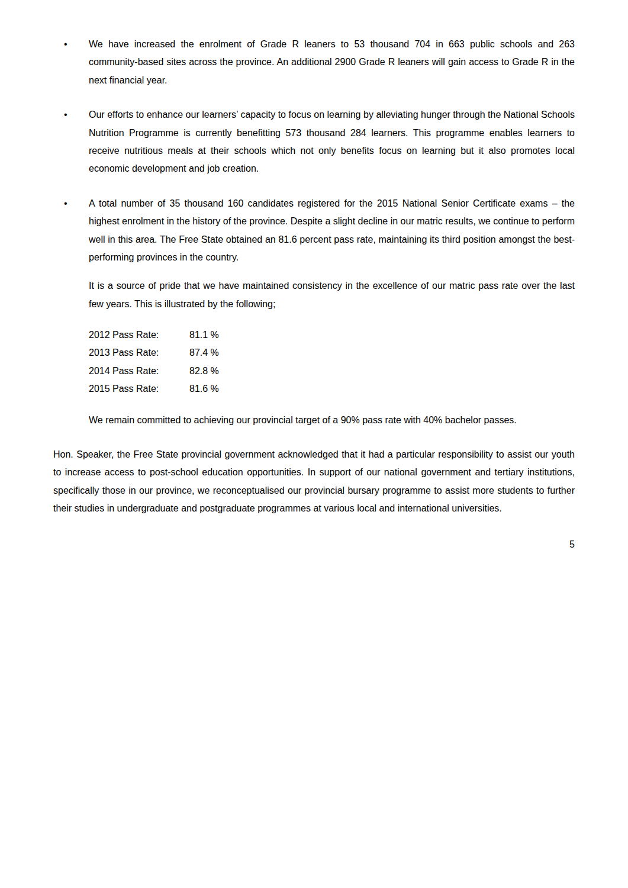We have increased the enrolment of Grade R leaners to 53 thousand 704 in 663 public schools and 263 community-based sites across the province. An additional 2900 Grade R leaners will gain access to Grade R in the next financial year.
Our efforts to enhance our learners’ capacity to focus on learning by alleviating hunger through the National Schools Nutrition Programme is currently benefitting 573 thousand 284 learners. This programme enables learners to receive nutritious meals at their schools which not only benefits focus on learning but it also promotes local economic development and job creation.
A total number of 35 thousand 160 candidates registered for the 2015 National Senior Certificate exams – the highest enrolment in the history of the province. Despite a slight decline in our matric results, we continue to perform well in this area. The Free State obtained an 81.6 percent pass rate, maintaining its third position amongst the best-performing provinces in the country.
It is a source of pride that we have maintained consistency in the excellence of our matric pass rate over the last few years. This is illustrated by the following;
2012 Pass Rate: 81.1 %
2013 Pass Rate: 87.4 %
2014 Pass Rate: 82.8 %
2015 Pass Rate: 81.6 %
We remain committed to achieving our provincial target of a 90% pass rate with 40% bachelor passes.
Hon. Speaker, the Free State provincial government acknowledged that it had a particular responsibility to assist our youth to increase access to post-school education opportunities. In support of our national government and tertiary institutions, specifically those in our province, we reconceptualised our provincial bursary programme to assist more students to further their studies in undergraduate and postgraduate programmes at various local and international universities.
5